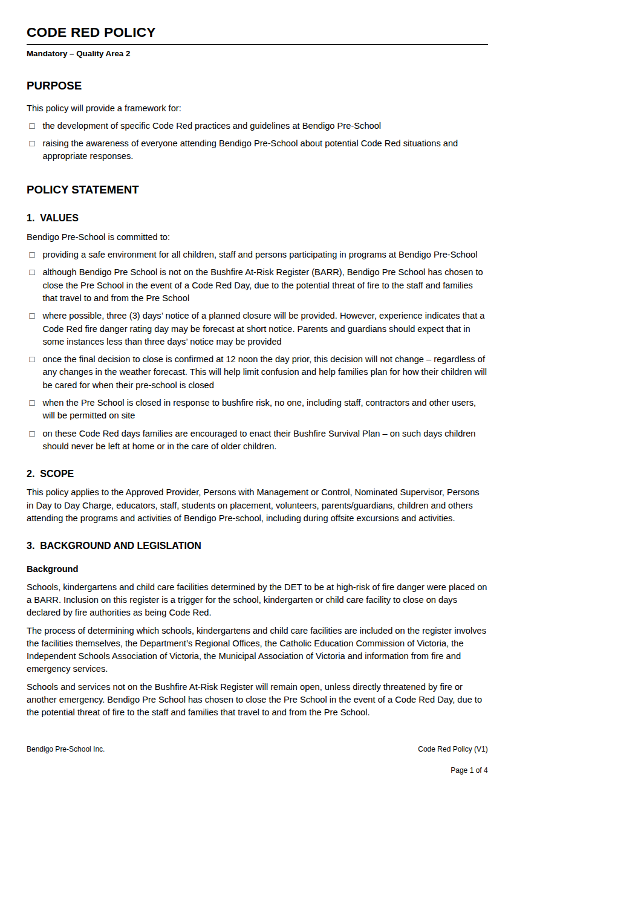CODE RED POLICY
Mandatory – Quality Area 2
PURPOSE
This policy will provide a framework for:
the development of specific Code Red practices and guidelines at Bendigo Pre-School
raising the awareness of everyone attending Bendigo Pre-School about potential Code Red situations and appropriate responses.
POLICY STATEMENT
1. VALUES
Bendigo Pre-School is committed to:
providing a safe environment for all children, staff and persons participating in programs at Bendigo Pre-School
although Bendigo Pre School is not on the Bushfire At-Risk Register (BARR), Bendigo Pre School has chosen to close the Pre School in the event of a Code Red Day, due to the potential threat of fire to the staff and families that travel to and from the Pre School
where possible, three (3) days’ notice of a planned closure will be provided. However, experience indicates that a Code Red fire danger rating day may be forecast at short notice. Parents and guardians should expect that in some instances less than three days’ notice may be provided
once the final decision to close is confirmed at 12 noon the day prior, this decision will not change – regardless of any changes in the weather forecast. This will help limit confusion and help families plan for how their children will be cared for when their pre-school is closed
when the Pre School is closed in response to bushfire risk, no one, including staff, contractors and other users, will be permitted on site
on these Code Red days families are encouraged to enact their Bushfire Survival Plan – on such days children should never be left at home or in the care of older children.
2. SCOPE
This policy applies to the Approved Provider, Persons with Management or Control, Nominated Supervisor, Persons in Day to Day Charge, educators, staff, students on placement, volunteers, parents/guardians, children and others attending the programs and activities of Bendigo Pre-school, including during offsite excursions and activities.
3. BACKGROUND AND LEGISLATION
Background
Schools, kindergartens and child care facilities determined by the DET to be at high-risk of fire danger were placed on a BARR. Inclusion on this register is a trigger for the school, kindergarten or child care facility to close on days declared by fire authorities as being Code Red.
The process of determining which schools, kindergartens and child care facilities are included on the register involves the facilities themselves, the Department’s Regional Offices, the Catholic Education Commission of Victoria, the Independent Schools Association of Victoria, the Municipal Association of Victoria and information from fire and emergency services.
Schools and services not on the Bushfire At-Risk Register will remain open, unless directly threatened by fire or another emergency. Bendigo Pre School has chosen to close the Pre School in the event of a Code Red Day, due to the potential threat of fire to the staff and families that travel to and from the Pre School.
Bendigo Pre-School Inc. Code Red Policy (V1)
Page 1 of 4